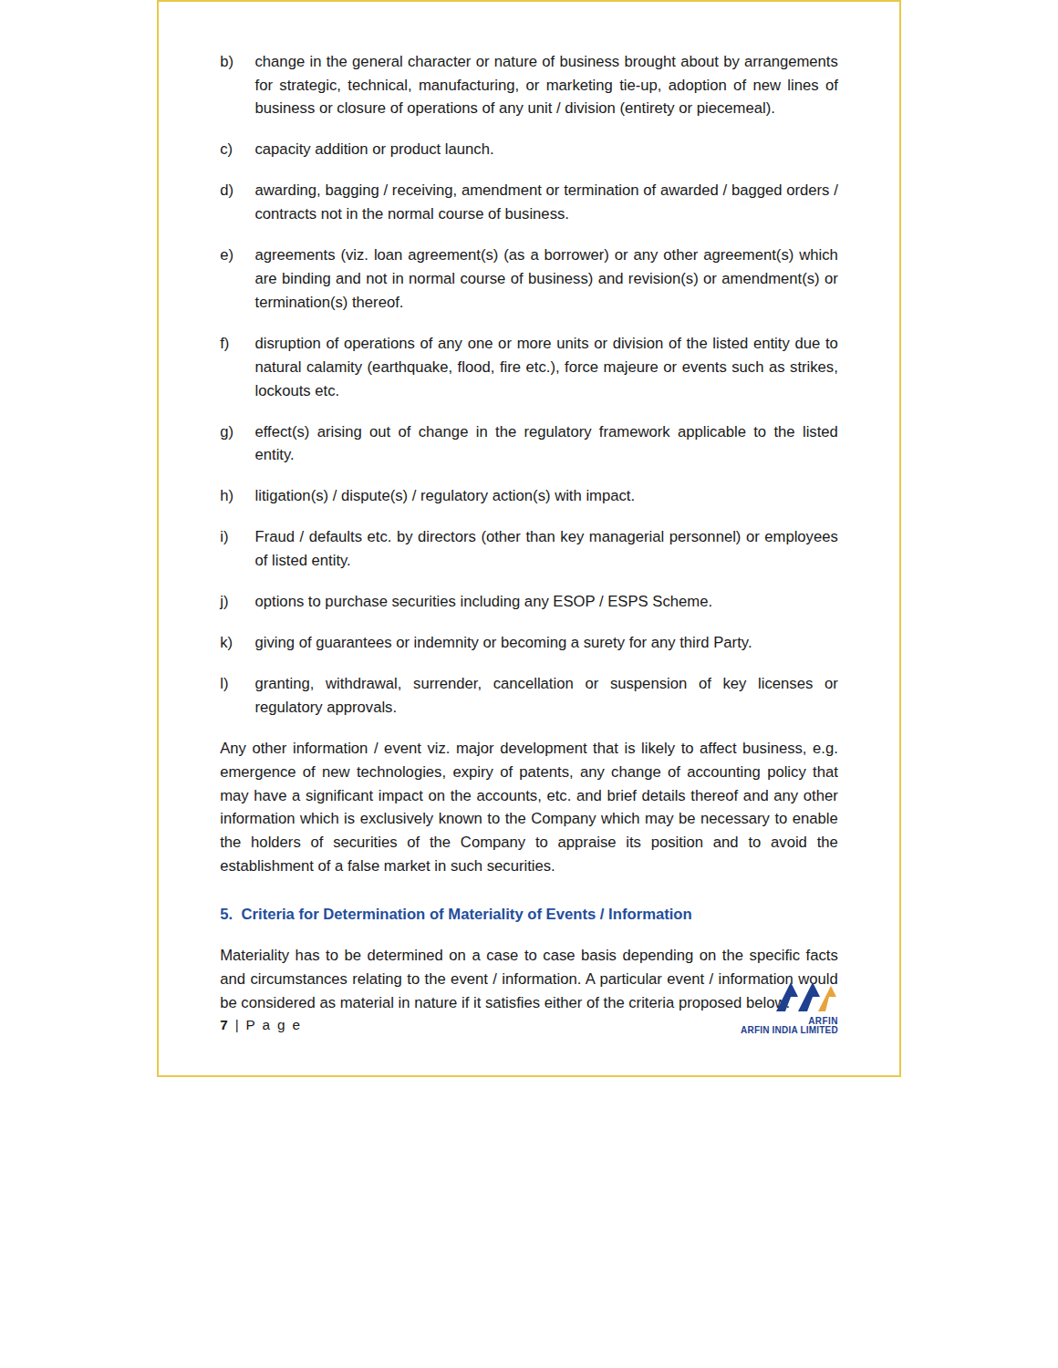b) change in the general character or nature of business brought about by arrangements for strategic, technical, manufacturing, or marketing tie-up, adoption of new lines of business or closure of operations of any unit / division (entirety or piecemeal).
c) capacity addition or product launch.
d) awarding, bagging / receiving, amendment or termination of awarded / bagged orders / contracts not in the normal course of business.
e) agreements (viz. loan agreement(s) (as a borrower) or any other agreement(s) which are binding and not in normal course of business) and revision(s) or amendment(s) or termination(s) thereof.
f) disruption of operations of any one or more units or division of the listed entity due to natural calamity (earthquake, flood, fire etc.), force majeure or events such as strikes, lockouts etc.
g) effect(s) arising out of change in the regulatory framework applicable to the listed entity.
h) litigation(s) / dispute(s) / regulatory action(s) with impact.
i) Fraud / defaults etc. by directors (other than key managerial personnel) or employees of listed entity.
j) options to purchase securities including any ESOP / ESPS Scheme.
k) giving of guarantees or indemnity or becoming a surety for any third Party.
l) granting, withdrawal, surrender, cancellation or suspension of key licenses or regulatory approvals.
Any other information / event viz. major development that is likely to affect business, e.g. emergence of new technologies, expiry of patents, any change of accounting policy that may have a significant impact on the accounts, etc. and brief details thereof and any other information which is exclusively known to the Company which may be necessary to enable the holders of securities of the Company to appraise its position and to avoid the establishment of a false market in such securities.
5. Criteria for Determination of Materiality of Events / Information
Materiality has to be determined on a case to case basis depending on the specific facts and circumstances relating to the event / information. A particular event / information would be considered as material in nature if it satisfies either of the criteria proposed below:
7 | P a g e
ARFIN
ARFIN INDIA LIMITED